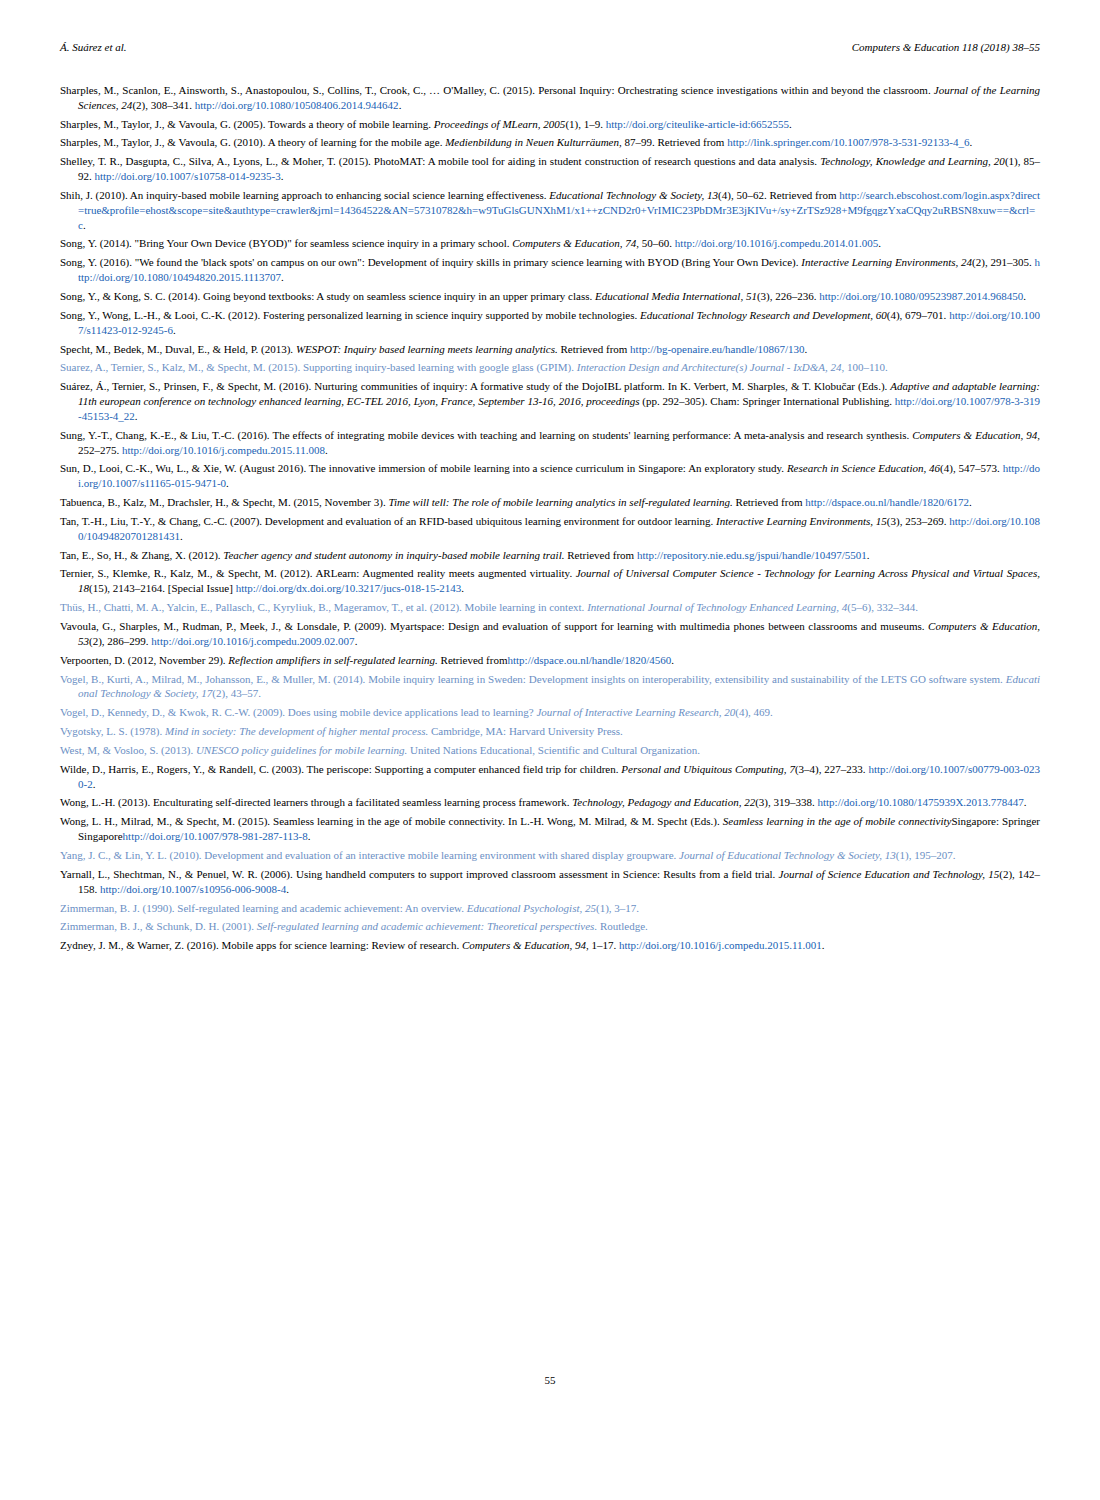Á. Suárez et al.
Computers & Education 118 (2018) 38–55
Sharples, M., Scanlon, E., Ainsworth, S., Anastopoulou, S., Collins, T., Crook, C., … O'Malley, C. (2015). Personal Inquiry: Orchestrating science investigations within and beyond the classroom. Journal of the Learning Sciences, 24(2), 308–341. http://doi.org/10.1080/10508406.2014.944642.
Sharples, M., Taylor, J., & Vavoula, G. (2005). Towards a theory of mobile learning. Proceedings of MLearn, 2005(1), 1–9. http://doi.org/citeulike-article-id:6652555.
Sharples, M., Taylor, J., & Vavoula, G. (2010). A theory of learning for the mobile age. Medienbildung in Neuen Kulturräumen, 87–99. Retrieved from http://link.springer.com/10.1007/978-3-531-92133-4_6.
Shelley, T. R., Dasgupta, C., Silva, A., Lyons, L., & Moher, T. (2015). PhotoMAT: A mobile tool for aiding in student construction of research questions and data analysis. Technology, Knowledge and Learning, 20(1), 85–92. http://doi.org/10.1007/s10758-014-9235-3.
Shih, J. (2010). An inquiry-based mobile learning approach to enhancing social science learning effectiveness. Educational Technology & Society, 13(4), 50–62. Retrieved from http://search.ebscohost.com/login.aspx?direct=true&profile=ehost&scope=site&authtype=crawler&jrnl=14364522&AN=57310782&h=w9TuGlsGUNXhM1/x1++zCND2r0+VrIMIC23PbDMr3E3jKIVu+/sy+ZrTSz928+M9fgqgzYxaCQqy2uRBSN8xuw==&crl=c.
Song, Y. (2014). "Bring Your Own Device (BYOD)" for seamless science inquiry in a primary school. Computers & Education, 74, 50–60. http://doi.org/10.1016/j.compedu.2014.01.005.
Song, Y. (2016). "We found the 'black spots' on campus on our own": Development of inquiry skills in primary science learning with BYOD (Bring Your Own Device). Interactive Learning Environments, 24(2), 291–305. http://doi.org/10.1080/10494820.2015.1113707.
Song, Y., & Kong, S. C. (2014). Going beyond textbooks: A study on seamless science inquiry in an upper primary class. Educational Media International, 51(3), 226–236. http://doi.org/10.1080/09523987.2014.968450.
Song, Y., Wong, L.-H., & Looi, C.-K. (2012). Fostering personalized learning in science inquiry supported by mobile technologies. Educational Technology Research and Development, 60(4), 679–701. http://doi.org/10.1007/s11423-012-9245-6.
Specht, M., Bedek, M., Duval, E., & Held, P. (2013). WESPOT: Inquiry based learning meets learning analytics. Retrieved from http://bg-openaire.eu/handle/10867/130.
Suarez, A., Ternier, S., Kalz, M., & Specht, M. (2015). Supporting inquiry-based learning with google glass (GPIM). Interaction Design and Architecture(s) Journal - IxD&A, 24, 100–110.
Suárez, Á., Ternier, S., Prinsen, F., & Specht, M. (2016). Nurturing communities of inquiry: A formative study of the DojoIBL platform. In K. Verbert, M. Sharples, & T. Klobučar (Eds.). Adaptive and adaptable learning: 11th european conference on technology enhanced learning, EC-TEL 2016, Lyon, France, September 13-16, 2016, proceedings (pp. 292–305). Cham: Springer International Publishing. http://doi.org/10.1007/978-3-319-45153-4_22.
Sung, Y.-T., Chang, K.-E., & Liu, T.-C. (2016). The effects of integrating mobile devices with teaching and learning on students' learning performance: A meta-analysis and research synthesis. Computers & Education, 94, 252–275. http://doi.org/10.1016/j.compedu.2015.11.008.
Sun, D., Looi, C.-K., Wu, L., & Xie, W. (August 2016). The innovative immersion of mobile learning into a science curriculum in Singapore: An exploratory study. Research in Science Education, 46(4), 547–573. http://doi.org/10.1007/s11165-015-9471-0.
Tabuenca, B., Kalz, M., Drachsler, H., & Specht, M. (2015, November 3). Time will tell: The role of mobile learning analytics in self-regulated learning. Retrieved from http://dspace.ou.nl/handle/1820/6172.
Tan, T.-H., Liu, T.-Y., & Chang, C.-C. (2007). Development and evaluation of an RFID-based ubiquitous learning environment for outdoor learning. Interactive Learning Environments, 15(3), 253–269. http://doi.org/10.1080/10494820701281431.
Tan, E., So, H., & Zhang, X. (2012). Teacher agency and student autonomy in inquiry-based mobile learning trail. Retrieved from http://repository.nie.edu.sg/jspui/handle/10497/5501.
Ternier, S., Klemke, R., Kalz, M., & Specht, M. (2012). ARLearn: Augmented reality meets augmented virtuality. Journal of Universal Computer Science - Technology for Learning Across Physical and Virtual Spaces, 18(15), 2143–2164. [Special Issue] http://doi.org/dx.doi.org/10.3217/jucs-018-15-2143.
Thüs, H., Chatti, M. A., Yalcin, E., Pallasch, C., Kyryliuk, B., Mageramov, T., et al. (2012). Mobile learning in context. International Journal of Technology Enhanced Learning, 4(5–6), 332–344.
Vavoula, G., Sharples, M., Rudman, P., Meek, J., & Lonsdale, P. (2009). Myartspace: Design and evaluation of support for learning with multimedia phones between classrooms and museums. Computers & Education, 53(2), 286–299. http://doi.org/10.1016/j.compedu.2009.02.007.
Verpoorten, D. (2012, November 29). Reflection amplifiers in self-regulated learning. Retrieved fromhttp://dspace.ou.nl/handle/1820/4560.
Vogel, B., Kurti, A., Milrad, M., Johansson, E., & Muller, M. (2014). Mobile inquiry learning in Sweden: Development insights on interoperability, extensibility and sustainability of the LETS GO software system. Educational Technology & Society, 17(2), 43–57.
Vogel, D., Kennedy, D., & Kwok, R. C.-W. (2009). Does using mobile device applications lead to learning? Journal of Interactive Learning Research, 20(4), 469.
Vygotsky, L. S. (1978). Mind in society: The development of higher mental process. Cambridge, MA: Harvard University Press.
West, M, & Vosloo, S. (2013). UNESCO policy guidelines for mobile learning. United Nations Educational, Scientific and Cultural Organization.
Wilde, D., Harris, E., Rogers, Y., & Randell, C. (2003). The periscope: Supporting a computer enhanced field trip for children. Personal and Ubiquitous Computing, 7(3–4), 227–233. http://doi.org/10.1007/s00779-003-0230-2.
Wong, L.-H. (2013). Enculturating self-directed learners through a facilitated seamless learning process framework. Technology, Pedagogy and Education, 22(3), 319–338. http://doi.org/10.1080/1475939X.2013.778447.
Wong, L. H., Milrad, M., & Specht, M. (2015). Seamless learning in the age of mobile connectivity. In L.-H. Wong, M. Milrad, & M. Specht (Eds.). Seamless learning in the age of mobile connectivity Singapore: Springer Singaporehttp://doi.org/10.1007/978-981-287-113-8.
Yang, J. C., & Lin, Y. L. (2010). Development and evaluation of an interactive mobile learning environment with shared display groupware. Journal of Educational Technology & Society, 13(1), 195–207.
Yarnall, L., Shechtman, N., & Penuel, W. R. (2006). Using handheld computers to support improved classroom assessment in Science: Results from a field trial. Journal of Science Education and Technology, 15(2), 142–158. http://doi.org/10.1007/s10956-006-9008-4.
Zimmerman, B. J. (1990). Self-regulated learning and academic achievement: An overview. Educational Psychologist, 25(1), 3–17.
Zimmerman, B. J., & Schunk, D. H. (2001). Self-regulated learning and academic achievement: Theoretical perspectives. Routledge.
Zydney, J. M., & Warner, Z. (2016). Mobile apps for science learning: Review of research. Computers & Education, 94, 1–17. http://doi.org/10.1016/j.compedu.2015.11.001.
55